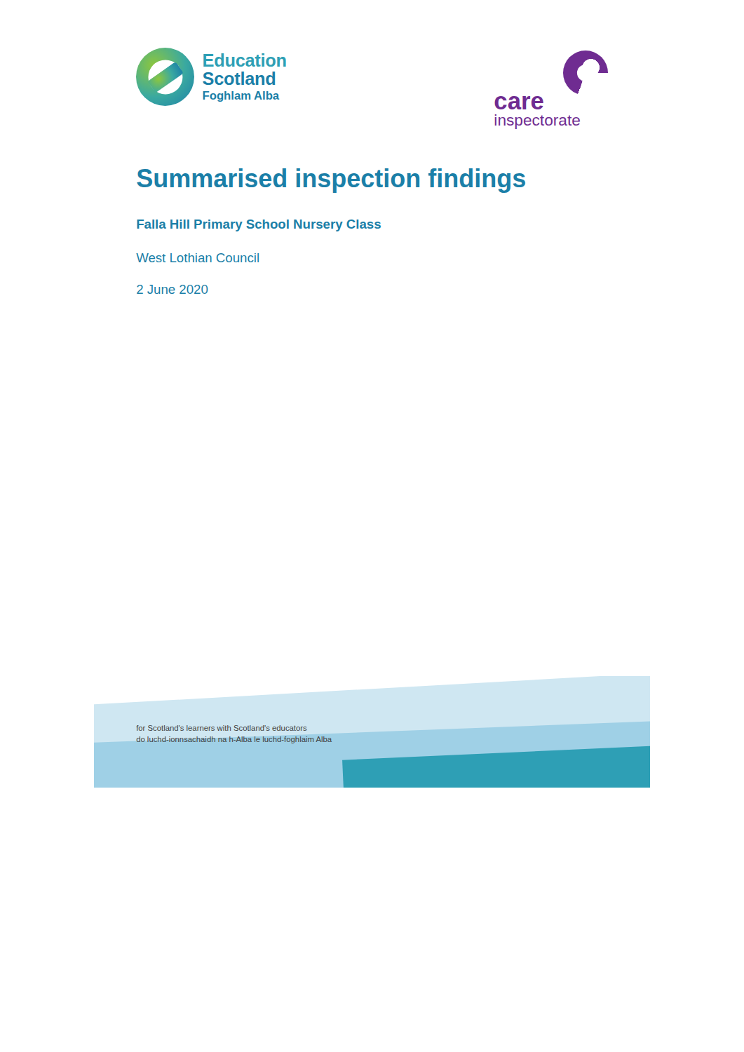Education Scotland Foghlam Alba
care inspectorate
Summarised inspection findings
Falla Hill Primary School Nursery Class
West Lothian Council
2 June 2020
for Scotland's learners with Scotland's educators
do luchd-ionnsachaidh na h-Alba le luchd-foghlaim Alba